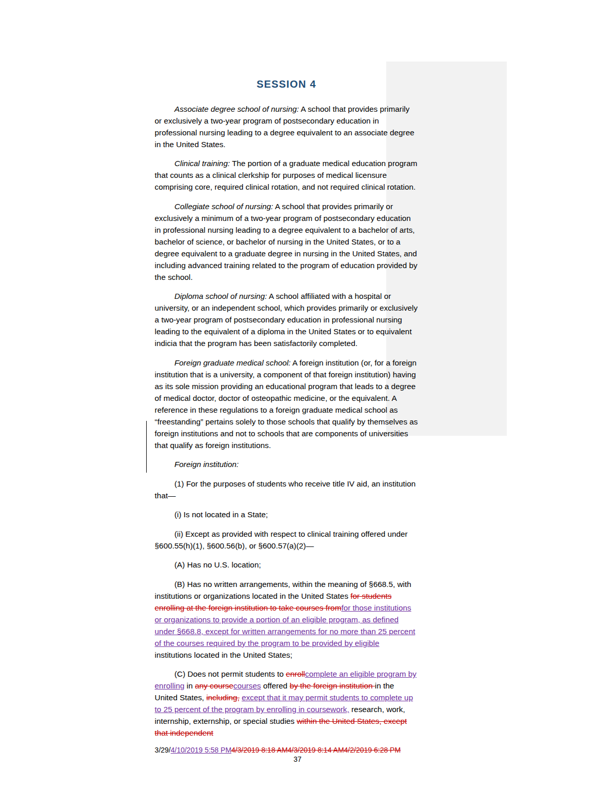SESSION 4
Associate degree school of nursing: A school that provides primarily or exclusively a two-year program of postsecondary education in professional nursing leading to a degree equivalent to an associate degree in the United States.
Clinical training: The portion of a graduate medical education program that counts as a clinical clerkship for purposes of medical licensure comprising core, required clinical rotation, and not required clinical rotation.
Collegiate school of nursing: A school that provides primarily or exclusively a minimum of a two-year program of postsecondary education in professional nursing leading to a degree equivalent to a bachelor of arts, bachelor of science, or bachelor of nursing in the United States, or to a degree equivalent to a graduate degree in nursing in the United States, and including advanced training related to the program of education provided by the school.
Diploma school of nursing: A school affiliated with a hospital or university, or an independent school, which provides primarily or exclusively a two-year program of postsecondary education in professional nursing leading to the equivalent of a diploma in the United States or to equivalent indicia that the program has been satisfactorily completed.
Foreign graduate medical school: A foreign institution (or, for a foreign institution that is a university, a component of that foreign institution) having as its sole mission providing an educational program that leads to a degree of medical doctor, doctor of osteopathic medicine, or the equivalent. A reference in these regulations to a foreign graduate medical school as “freestanding” pertains solely to those schools that qualify by themselves as foreign institutions and not to schools that are components of universities that qualify as foreign institutions.
Foreign institution:
(1) For the purposes of students who receive title IV aid, an institution that—
(i) Is not located in a State;
(ii) Except as provided with respect to clinical training offered under §600.55(h)(1), §600.56(b), or §600.57(a)(2)—
(A) Has no U.S. location;
(B) Has no written arrangements, within the meaning of §668.5, with institutions or organizations located in the United States for students enrolling at the foreign institution to take courses from for those institutions or organizations to provide a portion of an eligible program, as defined under §668.8, except for written arrangements for no more than 25 percent of the courses required by the program to be provided by eligible institutions located in the United States;
(C) Does not permit students to enroll complete an eligible program by enrolling in any course courses offered by the foreign institution in the United States, including, except that it may permit students to complete up to 25 percent of the program by enrolling in coursework, research, work, internship, externship, or special studies within the United States, except that independent
3/29/4/10/2019 5:58 PM 4/3/2019 8:18 AM 4/3/2019 8:14 AM 4/2/2019 6:28 PM
37